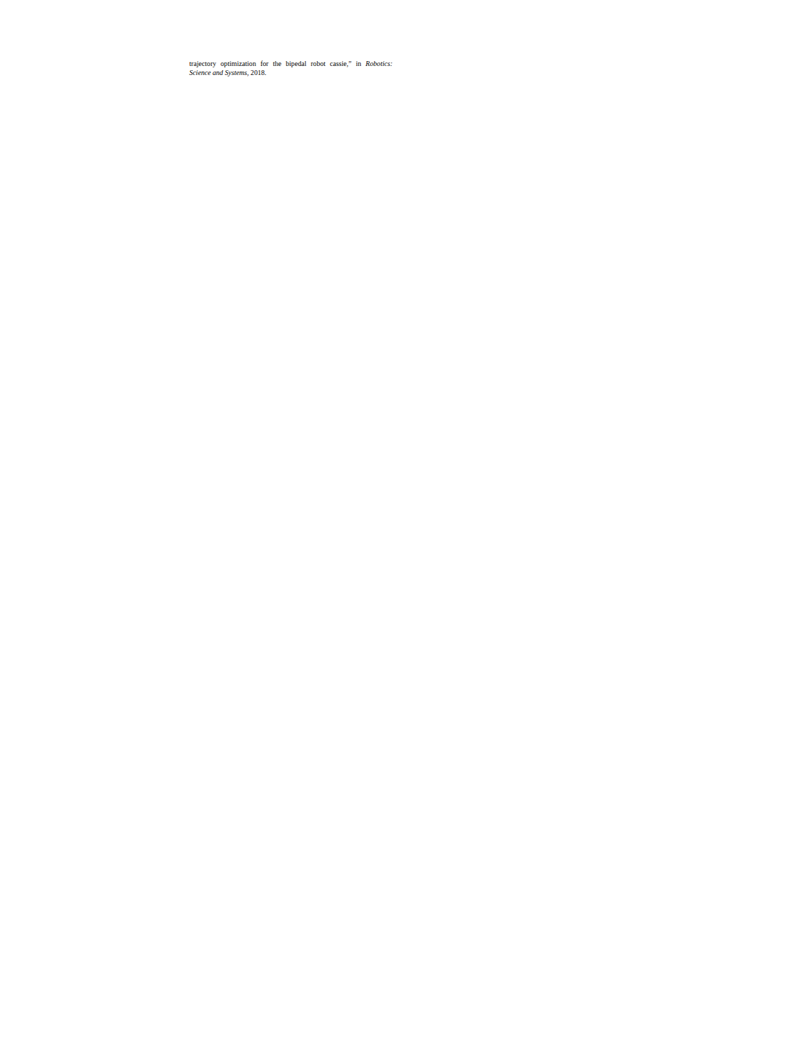trajectory optimization for the bipedal robot cassie,” in Robotics: Science and Systems, 2018.